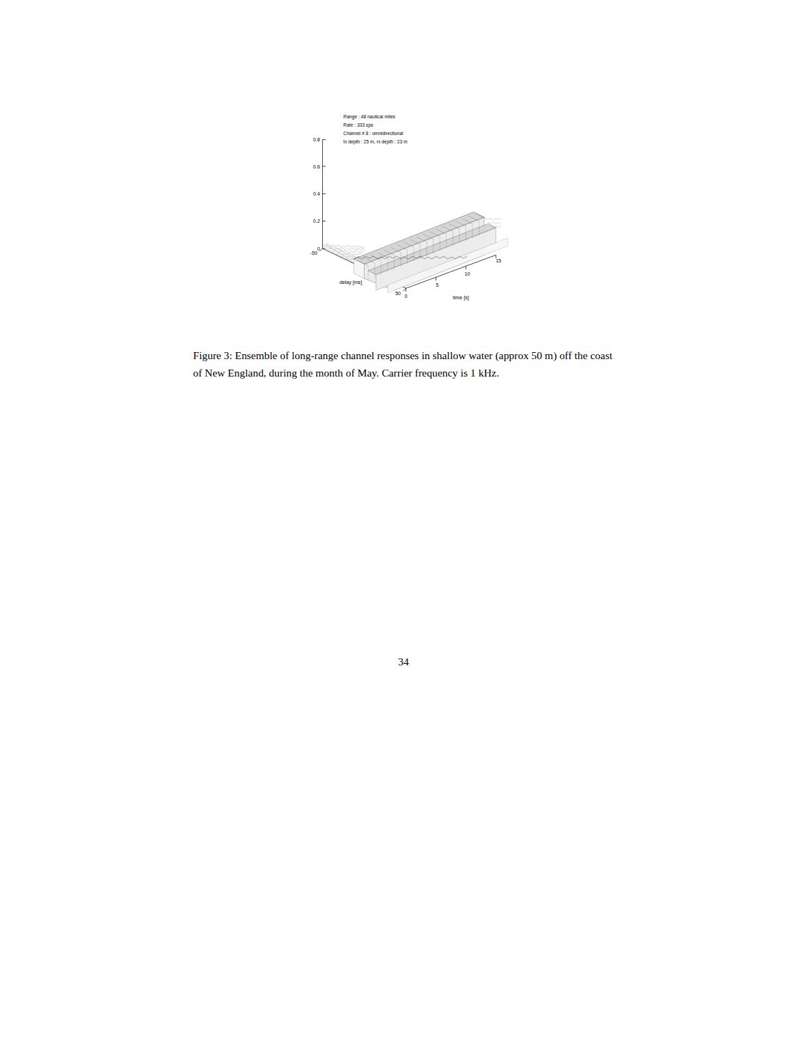Range : 48 nautical miles Rate : 333 sps Channel # 8 : omnidirectional tx depth : 25 m, rx depth : 23 m 0.8 0.6 0.4 0.2 0 -50 0 50 0 5 10 15 delay [ms] time [s]
Figure 3: Ensemble of long-range channel responses in shallow water (approx 50 m) off the coast of New England, during the month of May. Carrier frequency is 1 kHz.
34